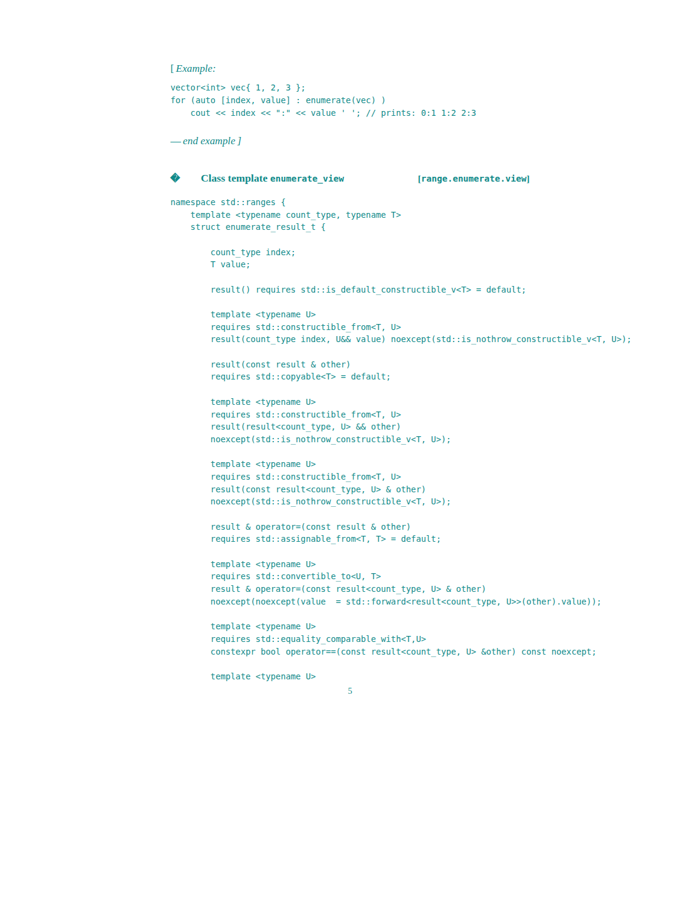[ Example:
vector<int> vec{ 1, 2, 3 };
for (auto [index, value] : enumerate(vec) )
    cout << index << ":" << value ' '; // prints: 0:1 1:2 2:3
— end example ]
� Class template enumerate_view [range.enumerate.view]
namespace std::ranges {
    template <typename count_type, typename T>
    struct enumerate_result_t {

        count_type index;
        T value;

        result() requires std::is_default_constructible_v<T> = default;

        template <typename U>
        requires std::constructible_from<T, U>
        result(count_type index, U&& value) noexcept(std::is_nothrow_constructible_v<T, U>);

        result(const result & other)
        requires std::copyable<T> = default;

        template <typename U>
        requires std::constructible_from<T, U>
        result(result<count_type, U> && other)
        noexcept(std::is_nothrow_constructible_v<T, U>);

        template <typename U>
        requires std::constructible_from<T, U>
        result(const result<count_type, U> & other)
        noexcept(std::is_nothrow_constructible_v<T, U>);

        result & operator=(const result & other)
        requires std::assignable_from<T, T> = default;

        template <typename U>
        requires std::convertible_to<U, T>
        result & operator=(const result<count_type, U> & other)
        noexcept(noexcept(value  = std::forward<result<count_type, U>>(other).value));

        template <typename U>
        requires std::equality_comparable_with<T,U>
        constexpr bool operator==(const result<count_type, U> &other) const noexcept;

        template <typename U>
5